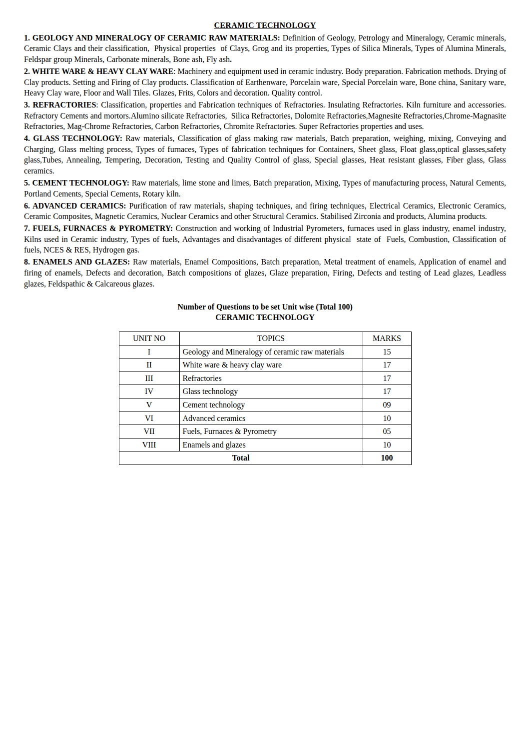CERAMIC TECHNOLOGY
1. GEOLOGY AND MINERALOGY OF CERAMIC RAW MATERIALS: Definition of Geology, Petrology and Mineralogy, Ceramic minerals, Ceramic Clays and their classification, Physical properties of Clays, Grog and its properties, Types of Silica Minerals, Types of Alumina Minerals, Feldspar group Minerals, Carbonate minerals, Bone ash, Fly ash.
2. WHITE WARE & HEAVY CLAY WARE: Machinery and equipment used in ceramic industry. Body preparation. Fabrication methods. Drying of Clay products. Setting and Firing of Clay products. Classification of Earthenware, Porcelain ware, Special Porcelain ware, Bone china, Sanitary ware, Heavy Clay ware, Floor and Wall Tiles. Glazes, Frits, Colors and decoration. Quality control.
3. REFRACTORIES: Classification, properties and Fabrication techniques of Refractories. Insulating Refractories. Kiln furniture and accessories. Refractory Cements and mortors.Alumino silicate Refractories, Silica Refractories, Dolomite Refractories,Magnesite Refractories,Chrome-Magnasite Refractories, Mag-Chrome Refractories, Carbon Refractories, Chromite Refractories. Super Refractories properties and uses.
4. GLASS TECHNOLOGY: Raw materials, Classification of glass making raw materials, Batch preparation, weighing, mixing, Conveying and Charging, Glass melting process, Types of furnaces, Types of fabrication techniques for Containers, Sheet glass, Float glass,optical glasses,safety glass,Tubes, Annealing, Tempering, Decoration, Testing and Quality Control of glass, Special glasses, Heat resistant glasses, Fiber glass, Glass ceramics.
5. CEMENT TECHNOLOGY: Raw materials, lime stone and limes, Batch preparation, Mixing, Types of manufacturing process, Natural Cements, Portland Cements, Special Cements, Rotary kiln.
6. ADVANCED CERAMICS: Purification of raw materials, shaping techniques, and firing techniques, Electrical Ceramics, Electronic Ceramics, Ceramic Composites, Magnetic Ceramics, Nuclear Ceramics and other Structural Ceramics. Stabilised Zirconia and products, Alumina products.
7. FUELS, FURNACES & PYROMETRY: Construction and working of Industrial Pyrometers, furnaces used in glass industry, enamel industry, Kilns used in Ceramic industry, Types of fuels, Advantages and disadvantages of different physical state of Fuels, Combustion, Classification of fuels, NCES & RES, Hydrogen gas.
8. ENAMELS AND GLAZES: Raw materials, Enamel Compositions, Batch preparation, Metal treatment of enamels, Application of enamel and firing of enamels, Defects and decoration, Batch compositions of glazes, Glaze preparation, Firing, Defects and testing of Lead glazes, Leadless glazes, Feldspathic & Calcareous glazes.
Number of Questions to be set Unit wise (Total 100)
CERAMIC TECHNOLOGY
| UNIT NO | TOPICS | MARKS |
| --- | --- | --- |
| I | Geology and Mineralogy of ceramic raw materials | 15 |
| II | White ware & heavy clay ware | 17 |
| III | Refractories | 17 |
| IV | Glass technology | 17 |
| V | Cement technology | 09 |
| VI | Advanced ceramics | 10 |
| VII | Fuels, Furnaces & Pyrometry | 05 |
| VIII | Enamels and glazes | 10 |
| Total | 100 |